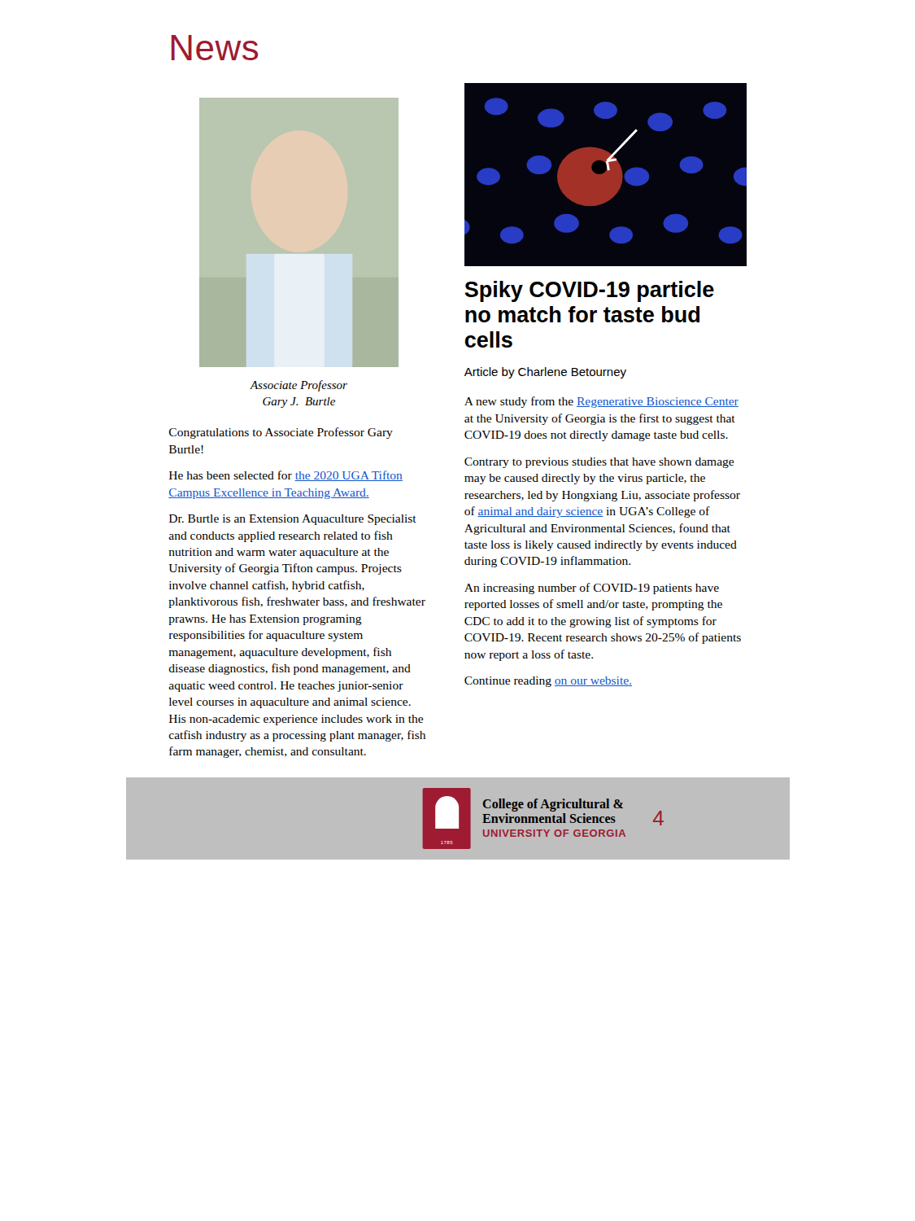News
Associate Professor
Gary J. Burtle
Congratulations to Associate Professor Gary Burtle!
He has been selected for the 2020 UGA Tifton Campus Excellence in Teaching Award.
Dr. Burtle is an Extension Aquaculture Specialist and conducts applied research related to fish nutrition and warm water aquaculture at the University of Georgia Tifton campus. Projects involve channel catfish, hybrid catfish, planktivorous fish, freshwater bass, and freshwater prawns. He has Extension programing responsibilities for aquaculture system management, aquaculture development, fish disease diagnostics, fish pond management, and aquatic weed control. He teaches junior-senior level courses in aquaculture and animal science. His non-academic experience includes work in the catfish industry as a processing plant manager, fish farm manager, chemist, and consultant.
Spiky COVID-19 particle no match for taste bud cells
Article by Charlene Betourney
A new study from the Regenerative Bioscience Center at the University of Georgia is the first to suggest that COVID-19 does not directly damage taste bud cells.
Contrary to previous studies that have shown damage may be caused directly by the virus particle, the researchers, led by Hongxiang Liu, associate professor of animal and dairy science in UGA’s College of Agricultural and Environmental Sciences, found that taste loss is likely caused indirectly by events induced during COVID-19 inflammation.
An increasing number of COVID-19 patients have reported losses of smell and/or taste, prompting the CDC to add it to the growing list of symptoms for COVID-19. Recent research shows 20-25% of patients now report a loss of taste.
Continue reading on our website.
College of Agricultural &
Environmental Sciences
UNIVERSITY OF GEORGIA
4